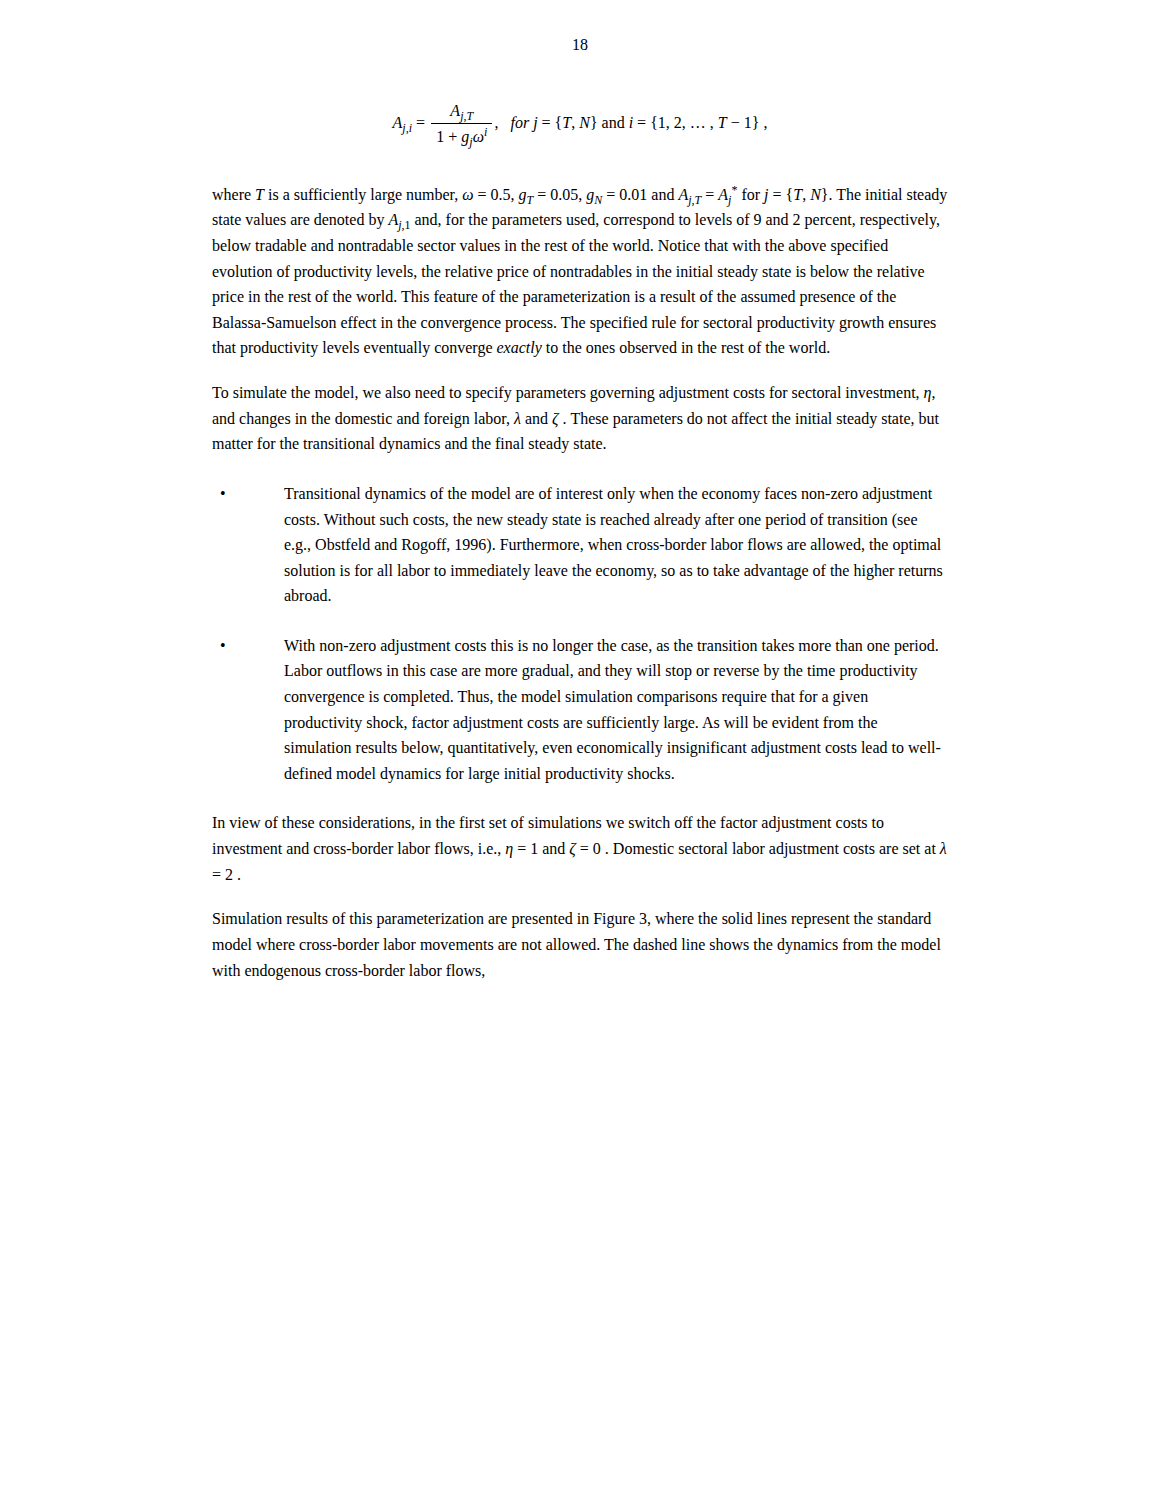18
Aj,i = Aj,T 1 + gjωi , for j = {T, N} and i = {1, 2, … , T − 1} ,
where T is a sufficiently large number, ω = 0.5, gT = 0.05, gN = 0.01 and Aj,T = Aj* for j = {T, N}. The initial steady state values are denoted by Aj,1 and, for the parameters used, correspond to levels of 9 and 2 percent, respectively, below tradable and nontradable sector values in the rest of the world. Notice that with the above specified evolution of productivity levels, the relative price of nontradables in the initial steady state is below the relative price in the rest of the world. This feature of the parameterization is a result of the assumed presence of the Balassa-Samuelson effect in the convergence process. The specified rule for sectoral productivity growth ensures that productivity levels eventually converge exactly to the ones observed in the rest of the world.
To simulate the model, we also need to specify parameters governing adjustment costs for sectoral investment, η, and changes in the domestic and foreign labor, λ and ζ . These parameters do not affect the initial steady state, but matter for the transitional dynamics and the final steady state.
Transitional dynamics of the model are of interest only when the economy faces non-zero adjustment costs. Without such costs, the new steady state is reached already after one period of transition (see e.g., Obstfeld and Rogoff, 1996). Furthermore, when cross-border labor flows are allowed, the optimal solution is for all labor to immediately leave the economy, so as to take advantage of the higher returns abroad.
With non-zero adjustment costs this is no longer the case, as the transition takes more than one period. Labor outflows in this case are more gradual, and they will stop or reverse by the time productivity convergence is completed. Thus, the model simulation comparisons require that for a given productivity shock, factor adjustment costs are sufficiently large. As will be evident from the simulation results below, quantitatively, even economically insignificant adjustment costs lead to well-defined model dynamics for large initial productivity shocks.
In view of these considerations, in the first set of simulations we switch off the factor adjustment costs to investment and cross-border labor flows, i.e., η = 1 and ζ = 0 . Domestic sectoral labor adjustment costs are set at λ = 2 .
Simulation results of this parameterization are presented in Figure 3, where the solid lines represent the standard model where cross-border labor movements are not allowed. The dashed line shows the dynamics from the model with endogenous cross-border labor flows,